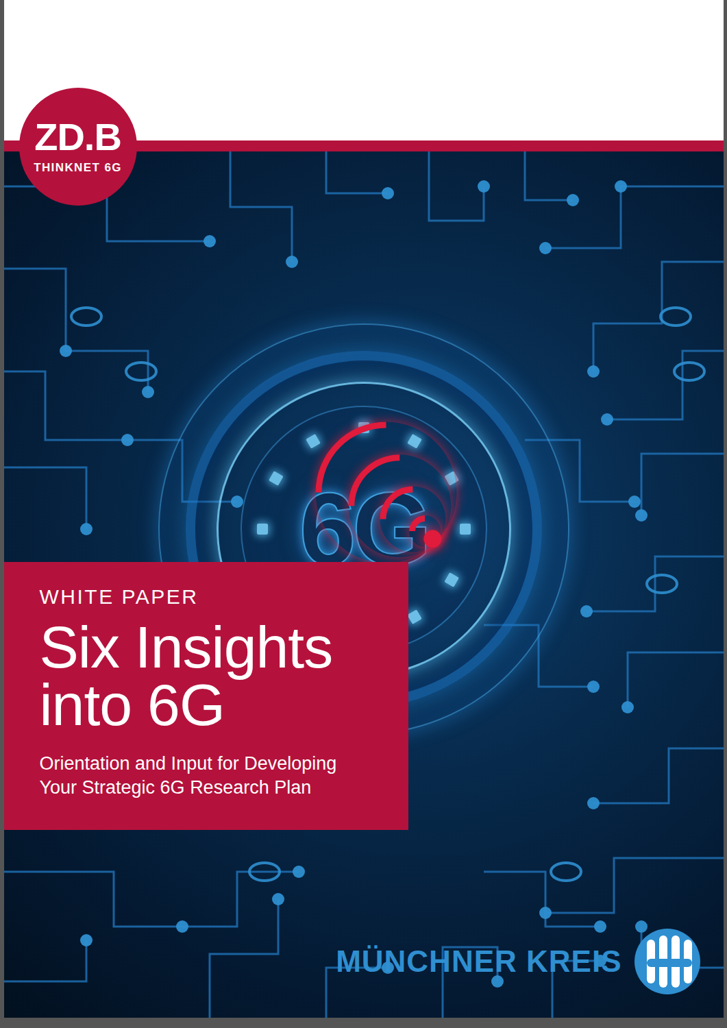6G
bayern innovativ
Innovation leben.
ZD.B
THINKNET 6G
WHITE PAPER
Six Insights
into 6G
Orientation and Input for Developing
Your Strategic 6G Research Plan
MÜNCHNER KREIS